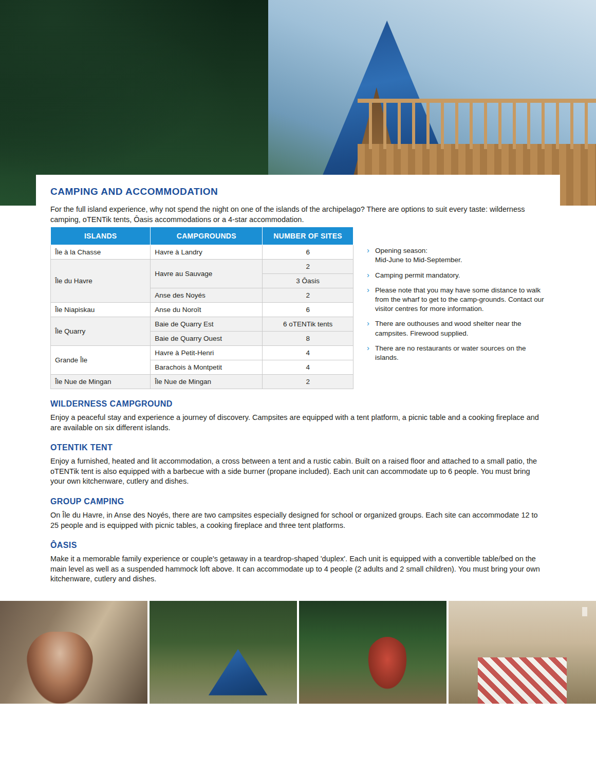CAMPING AND ACCOMMODATION
For the full island experience, why not spend the night on one of the islands of the archipelago? There are options to suit every taste: wilderness camping, oTENTik tents, Ôasis accommodations or a 4-star accommodation.
| ISLANDS | CAMPGROUNDS | NUMBER OF SITES |
| --- | --- | --- |
| Île à la Chasse | Havre à Landry | 6 |
| Île du Havre | Havre au Sauvage | 2 |
| 3 Ôasis |
| Anse des Noyés | 2 |
| Île Niapiskau | Anse du Noroît | 6 |
| Île Quarry | Baie de Quarry Est | 6 oTENTik tents |
| Baie de Quarry Ouest | 8 |
| Grande Île | Havre à Petit-Henri | 4 |
| Barachois à Montpetit | 4 |
| Île Nue de Mingan | Île Nue de Mingan | 2 |
Opening season:
Mid-June to Mid-September.
Camping permit mandatory.
Please note that you may have some distance to walk from the wharf to get to the camp-grounds. Contact our visitor centres for more information.
There are outhouses and wood shelter near the campsites. Firewood supplied.
There are no restaurants or water sources on the islands.
WILDERNESS CAMPGROUND
Enjoy a peaceful stay and experience a journey of discovery. Campsites are equipped with a tent platform, a picnic table and a cooking fireplace and are available on six different islands.
OTENTIK TENT
Enjoy a furnished, heated and lit accommodation, a cross between a tent and a rustic cabin. Built on a raised floor and attached to a small patio, the oTENTik tent is also equipped with a barbecue with a side burner (propane included). Each unit can accommodate up to 6 people. You must bring your own kitchenware, cutlery and dishes.
GROUP CAMPING
On Île du Havre, in Anse des Noyés, there are two campsites especially designed for school or organized groups. Each site can accommodate 12 to 25 people and is equipped with picnic tables, a cooking fireplace and three tent platforms.
ÔASIS
Make it a memorable family experience or couple's getaway in a teardrop-shaped 'duplex'. Each unit is equipped with a convertible table/bed on the main level as well as a suspended hammock loft above. It can accommodate up to 4 people (2 adults and 2 small children). You must bring your own kitchenware, cutlery and dishes.